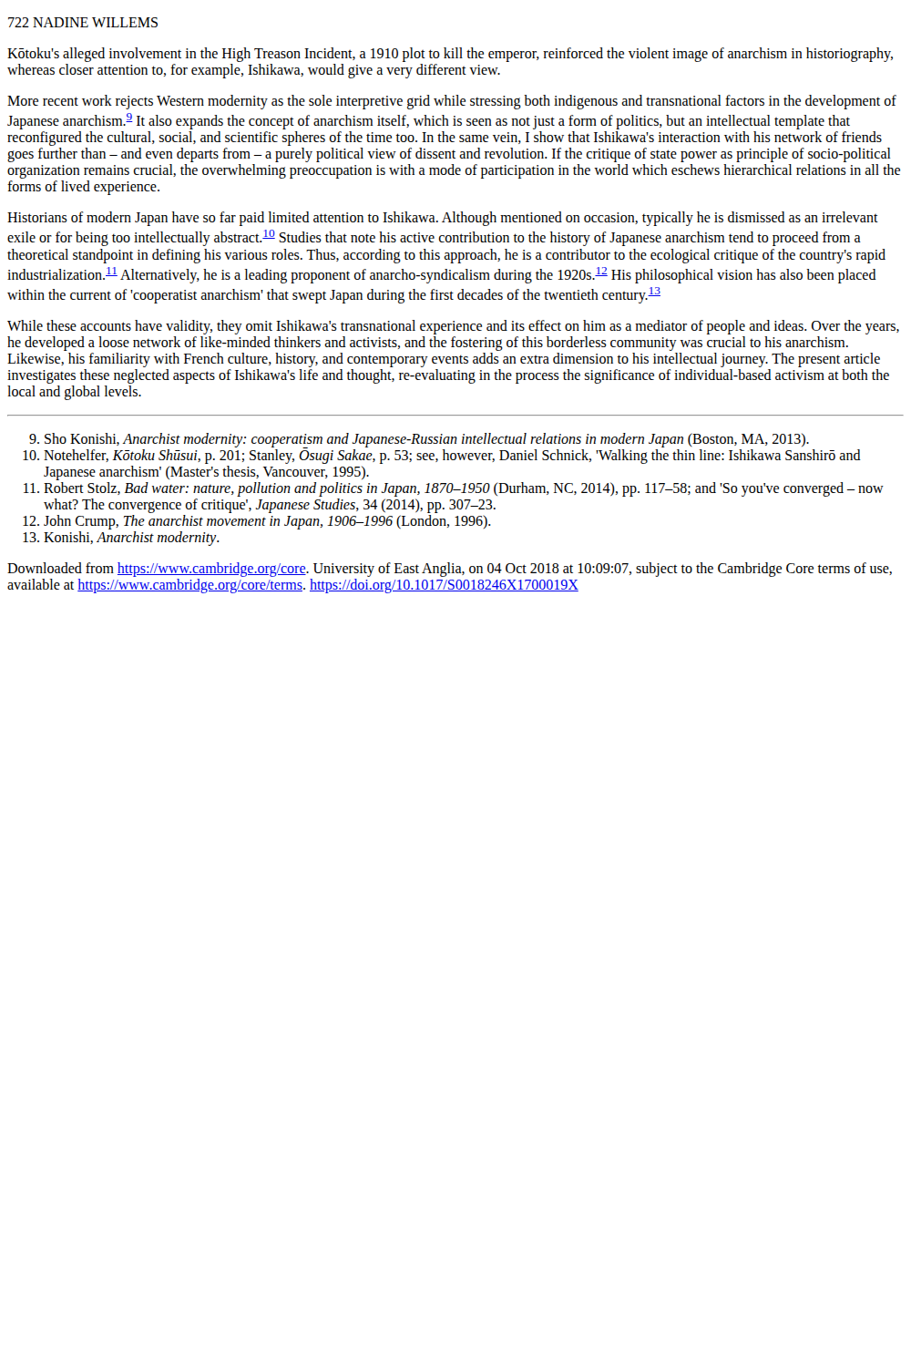722 NADINE WILLEMS
Kōtoku's alleged involvement in the High Treason Incident, a 1910 plot to kill the emperor, reinforced the violent image of anarchism in historiography, whereas closer attention to, for example, Ishikawa, would give a very different view.
More recent work rejects Western modernity as the sole interpretive grid while stressing both indigenous and transnational factors in the development of Japanese anarchism.9 It also expands the concept of anarchism itself, which is seen as not just a form of politics, but an intellectual template that reconfigured the cultural, social, and scientific spheres of the time too. In the same vein, I show that Ishikawa's interaction with his network of friends goes further than – and even departs from – a purely political view of dissent and revolution. If the critique of state power as principle of socio-political organization remains crucial, the overwhelming preoccupation is with a mode of participation in the world which eschews hierarchical relations in all the forms of lived experience.
Historians of modern Japan have so far paid limited attention to Ishikawa. Although mentioned on occasion, typically he is dismissed as an irrelevant exile or for being too intellectually abstract.10 Studies that note his active contribution to the history of Japanese anarchism tend to proceed from a theoretical standpoint in defining his various roles. Thus, according to this approach, he is a contributor to the ecological critique of the country's rapid industrialization.11 Alternatively, he is a leading proponent of anarcho-syndicalism during the 1920s.12 His philosophical vision has also been placed within the current of 'cooperatist anarchism' that swept Japan during the first decades of the twentieth century.13
While these accounts have validity, they omit Ishikawa's transnational experience and its effect on him as a mediator of people and ideas. Over the years, he developed a loose network of like-minded thinkers and activists, and the fostering of this borderless community was crucial to his anarchism. Likewise, his familiarity with French culture, history, and contemporary events adds an extra dimension to his intellectual journey. The present article investigates these neglected aspects of Ishikawa's life and thought, re-evaluating in the process the significance of individual-based activism at both the local and global levels.
Sho Konishi, Anarchist modernity: cooperatism and Japanese-Russian intellectual relations in modern Japan (Boston, MA, 2013).
Notehelfer, Kōtoku Shūsui, p. 201; Stanley, Ōsugi Sakae, p. 53; see, however, Daniel Schnick, 'Walking the thin line: Ishikawa Sanshirō and Japanese anarchism' (Master's thesis, Vancouver, 1995).
Robert Stolz, Bad water: nature, pollution and politics in Japan, 1870–1950 (Durham, NC, 2014), pp. 117–58; and 'So you've converged – now what? The convergence of critique', Japanese Studies, 34 (2014), pp. 307–23.
John Crump, The anarchist movement in Japan, 1906–1996 (London, 1996).
Konishi, Anarchist modernity.
Downloaded from https://www.cambridge.org/core. University of East Anglia, on 04 Oct 2018 at 10:09:07, subject to the Cambridge Core terms of use, available at https://www.cambridge.org/core/terms. https://doi.org/10.1017/S0018246X1700019X